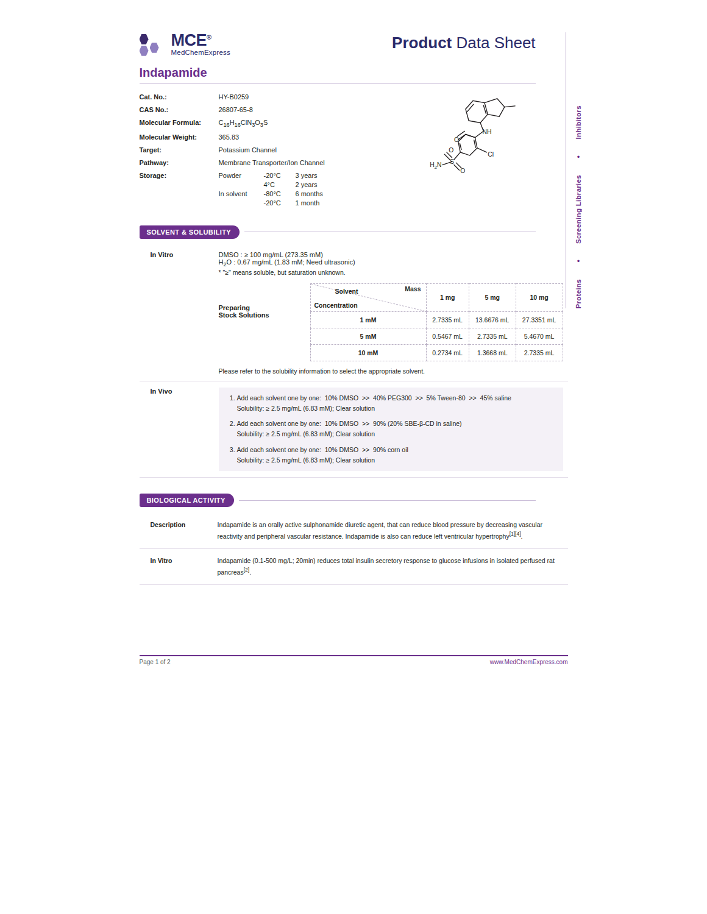Proteins
•
Screening Libraries
•
Inhibitors
MCE®
MedChemExpress
Product Data Sheet
Indapamide
| Cat. No.: | HY-B0259 |
| CAS No.: | 26807-65-8 |
| Molecular Formula: | C 16 H 16 ClN 3 O 3 S |
| Molecular Weight: | 365.83 |
| Target: | Potassium Channel |
| Pathway: | Membrane Transporter/Ion Channel |
| Storage: | Powder -20°C 3 years 4°C 2 years In solvent -80°C 6 months -20°C 1 month |
NH O Cl O O S H2N
SOLVENT & SOLUBILITY
| In Vitro | DMSO : ≥ 100 mg/mL (273.35 mM) H 2 O : 0.67 mg/mL (1.83 mM; Need ultrasonic) * "≥" means soluble, but saturation unknown. Preparing Stock Solutions / Solvent Mass Concentration / 1 mg / 5 mg / 10 mg / / --- / --- / --- / --- / / 1 mM / 2.7335 mL / 13.6676 mL / 27.3351 mL / / 5 mM / 0.5467 mL / 2.7335 mL / 5.4670 mL / / 10 mM / 0.2734 mL / 1.3668 mL / 2.7335 mL / Please refer to the solubility information to select the appropriate solvent. |
| In Vivo | Add each solvent one by one: 10% DMSO >> 40% PEG300 >> 5% Tween-80 >> 45% saline Solubility: ≥ 2.5 mg/mL (6.83 mM); Clear solution Add each solvent one by one: 10% DMSO >> 90% (20% SBE-β-CD in saline) Solubility: ≥ 2.5 mg/mL (6.83 mM); Clear solution Add each solvent one by one: 10% DMSO >> 90% corn oil Solubility: ≥ 2.5 mg/mL (6.83 mM); Clear solution |
BIOLOGICAL ACTIVITY
| Description | Indapamide is an orally active sulphonamide diuretic agent, that can reduce blood pressure by decreasing vascular reactivity and peripheral vascular resistance. Indapamide is also can reduce left ventricular hypertrophy [1][4] . |
| In Vitro | Indapamide (0.1-500 mg/L; 20min) reduces total insulin secretory response to glucose infusions in isolated perfused rat pancreas [2] . |
Page 1 of 2
www.MedChemExpress.com